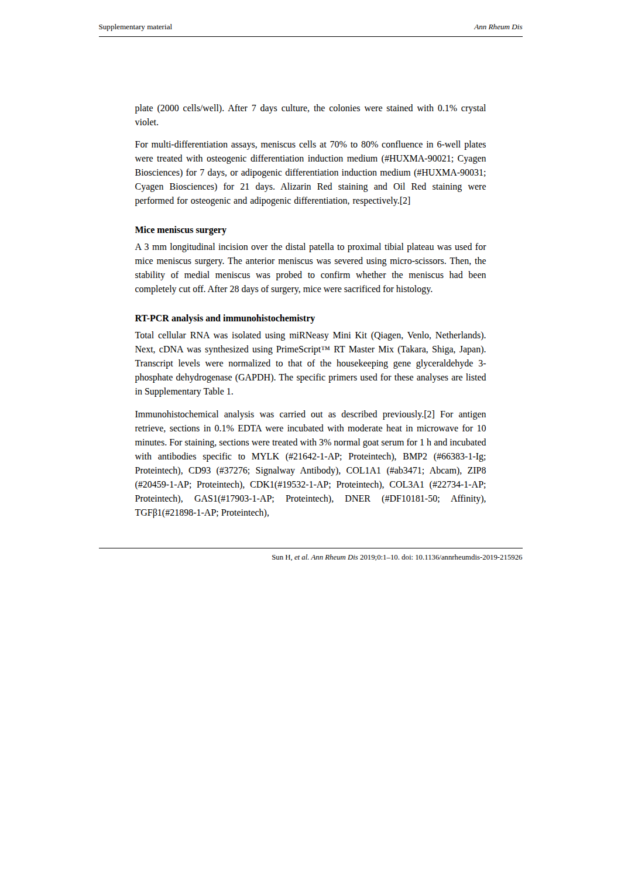Supplementary material Ann Rheum Dis
plate (2000 cells/well). After 7 days culture, the colonies were stained with 0.1% crystal violet.
For multi-differentiation assays, meniscus cells at 70% to 80% confluence in 6-well plates were treated with osteogenic differentiation induction medium (#HUXMA-90021; Cyagen Biosciences) for 7 days, or adipogenic differentiation induction medium (#HUXMA-90031; Cyagen Biosciences) for 21 days. Alizarin Red staining and Oil Red staining were performed for osteogenic and adipogenic differentiation, respectively.[2]
Mice meniscus surgery
A 3 mm longitudinal incision over the distal patella to proximal tibial plateau was used for mice meniscus surgery. The anterior meniscus was severed using micro-scissors. Then, the stability of medial meniscus was probed to confirm whether the meniscus had been completely cut off. After 28 days of surgery, mice were sacrificed for histology.
RT-PCR analysis and immunohistochemistry
Total cellular RNA was isolated using miRNeasy Mini Kit (Qiagen, Venlo, Netherlands). Next, cDNA was synthesized using PrimeScript™ RT Master Mix (Takara, Shiga, Japan). Transcript levels were normalized to that of the housekeeping gene glyceraldehyde 3-phosphate dehydrogenase (GAPDH). The specific primers used for these analyses are listed in Supplementary Table 1.
Immunohistochemical analysis was carried out as described previously.[2] For antigen retrieve, sections in 0.1% EDTA were incubated with moderate heat in microwave for 10 minutes. For staining, sections were treated with 3% normal goat serum for 1 h and incubated with antibodies specific to MYLK (#21642-1-AP; Proteintech), BMP2 (#66383-1-Ig; Proteintech), CD93 (#37276; Signalway Antibody), COL1A1 (#ab3471; Abcam), ZIP8 (#20459-1-AP; Proteintech), CDK1(#19532-1-AP; Proteintech), COL3A1 (#22734-1-AP; Proteintech), GAS1(#17903-1-AP; Proteintech), DNER (#DF10181-50; Affinity), TGFβ1(#21898-1-AP; Proteintech),
Sun H, et al. Ann Rheum Dis 2019;0:1–10. doi: 10.1136/annrheumdis-2019-215926